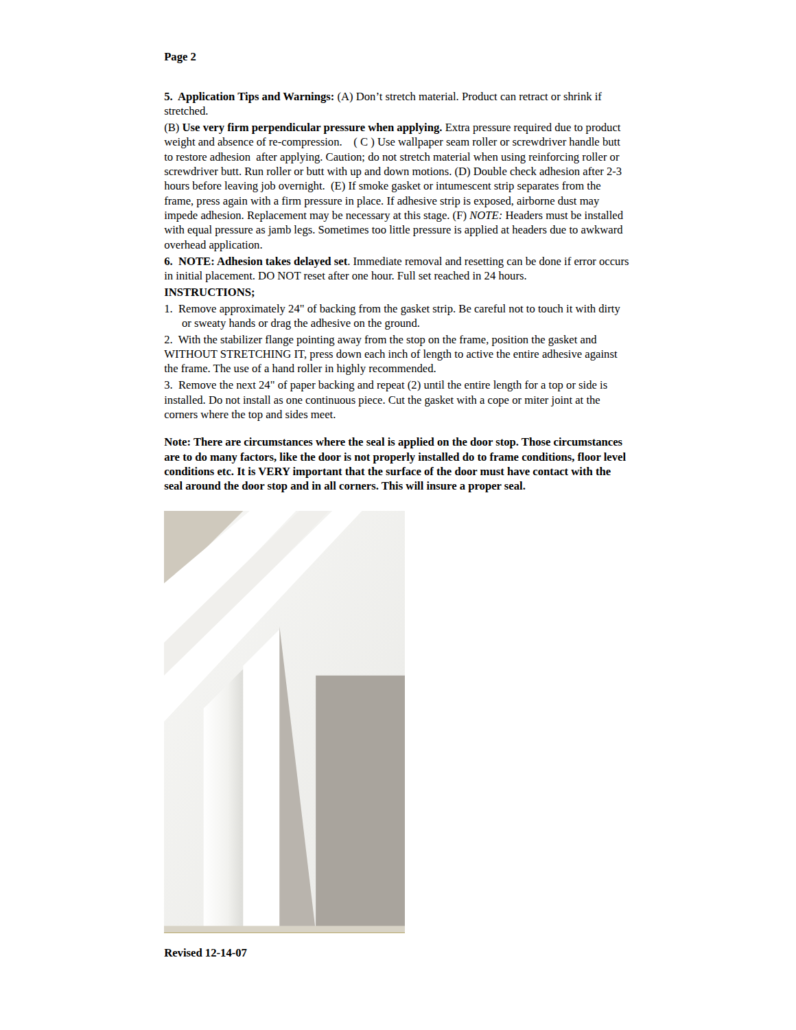Page 2
5. Application Tips and Warnings: (A) Don’t stretch material. Product can retract or shrink if stretched.
(B) Use very firm perpendicular pressure when applying. Extra pressure required due to product weight and absence of re-compression. ( C ) Use wallpaper seam roller or screwdriver handle butt to restore adhesion after applying. Caution; do not stretch material when using reinforcing roller or screwdriver butt. Run roller or butt with up and down motions. (D) Double check adhesion after 2-3 hours before leaving job overnight. (E) If smoke gasket or intumescent strip separates from the frame, press again with a firm pressure in place. If adhesive strip is exposed, airborne dust may impede adhesion. Replacement may be necessary at this stage. (F) NOTE: Headers must be installed with equal pressure as jamb legs. Sometimes too little pressure is applied at headers due to awkward overhead application.
6. NOTE: Adhesion takes delayed set. Immediate removal and resetting can be done if error occurs in initial placement. DO NOT reset after one hour. Full set reached in 24 hours.
INSTRUCTIONS;
1. Remove approximately 24" of backing from the gasket strip. Be careful not to touch it with dirty or sweaty hands or drag the adhesive on the ground.
2. With the stabilizer flange pointing away from the stop on the frame, position the gasket and WITHOUT STRETCHING IT, press down each inch of length to active the entire adhesive against the frame. The use of a hand roller in highly recommended.
3. Remove the next 24" of paper backing and repeat (2) until the entire length for a top or side is installed. Do not install as one continuous piece. Cut the gasket with a cope or miter joint at the corners where the top and sides meet.
Note: There are circumstances where the seal is applied on the door stop. Those circumstances are to do many factors, like the door is not properly installed do to frame conditions, floor level conditions etc. It is VERY important that the surface of the door must have contact with the seal around the door stop and in all corners. This will insure a proper seal.
Revised 12-14-07